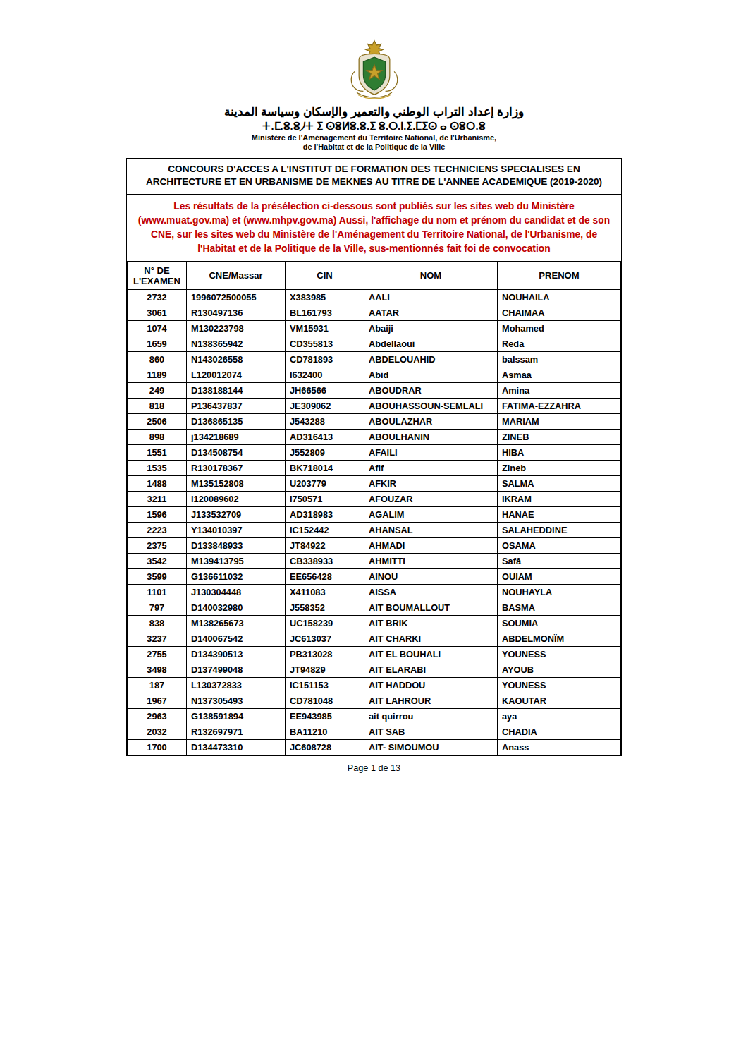وزارة إعداد التراب الوطني والتعمير والإسكان وسياسة المدينة
ⵜ.ⵎ.ⵓ.ⵓ⵰ⵜ ⵉ ⵙⵓⵍⵓ.ⵓ.ⵉ ⵓ.ⵔ.ⵏ.ⵉ.ⵎⵉⵙ ⴰ ⵙⵓⵔ.ⵓ
Ministère de l'Aménagement du Territoire National, de l'Urbanisme,
de l'Habitat et de la Politique de la Ville
CONCOURS D'ACCES A L'INSTITUT DE FORMATION DES TECHNICIENS SPECIALISES EN ARCHITECTURE ET EN URBANISME DE MEKNES AU TITRE DE L'ANNEE ACADEMIQUE (2019-2020)
Les résultats de la présélection ci-dessous sont publiés sur les sites web du Ministère (www.muat.gov.ma) et (www.mhpv.gov.ma) Aussi, l'affichage du nom et prénom du candidat et de son CNE, sur les sites web du Ministère de l'Aménagement du Territoire National, de l'Urbanisme, de l'Habitat et de la Politique de la Ville, sus-mentionnés fait foi de convocation
| N° DE L'EXAMEN | CNE/Massar | CIN | NOM | PRENOM |
| --- | --- | --- | --- | --- |
| 2732 | 1996072500055 | X383985 | AALI | NOUHAILA |
| 3061 | R130497136 | BL161793 | AATAR | CHAIMAA |
| 1074 | M130223798 | VM15931 | Abaiji | Mohamed |
| 1659 | N138365942 | CD355813 | Abdellaoui | Reda |
| 860 | N143026558 | CD781893 | ABDELOUAHID | balssam |
| 1189 | L120012074 | I632400 | Abid | Asmaa |
| 249 | D138188144 | JH66566 | ABOUDRAR | Amina |
| 818 | P136437837 | JE309062 | ABOUHASSOUN-SEMLALI | FATIMA-EZZAHRA |
| 2506 | D136865135 | J543288 | ABOULAZHAR | MARIAM |
| 898 | j134218689 | AD316413 | ABOULHANIN | ZINEB |
| 1551 | D134508754 | J552809 | AFAILI | HIBA |
| 1535 | R130178367 | BK718014 | Afif | Zineb |
| 1488 | M135152808 | U203779 | AFKIR | SALMA |
| 3211 | l120089602 | I750571 | AFOUZAR | IKRAM |
| 1596 | J133532709 | AD318983 | AGALIM | HANAE |
| 2223 | Y134010397 | IC152442 | AHANSAL | SALAHEDDINE |
| 2375 | D133848933 | JT84922 | AHMADI | OSAMA |
| 3542 | M139413795 | CB338933 | AHMITTI | Safâ |
| 3599 | G136611032 | EE656428 | AINOU | OUIAM |
| 1101 | J130304448 | X411083 | AISSA | NOUHAYLA |
| 797 | D140032980 | J558352 | AIT BOUMALLOUT | BASMA |
| 838 | M138265673 | UC158239 | AIT BRIK | SOUMIA |
| 3237 | D140067542 | JC613037 | AIT CHARKI | ABDELMONÏM |
| 2755 | D134390513 | PB313028 | AIT EL BOUHALI | YOUNESS |
| 3498 | D137499048 | JT94829 | AIT ELARABI | AYOUB |
| 187 | L130372833 | IC151153 | AIT HADDOU | YOUNESS |
| 1967 | N137305493 | CD781048 | AIT LAHROUR | KAOUTAR |
| 2963 | G138591894 | EE943985 | ait quirrou | aya |
| 2032 | R132697971 | BA11210 | AIT SAB | CHADIA |
| 1700 | D134473310 | JC608728 | AIT- SIMOUMOU | Anass |
Page 1 de 13